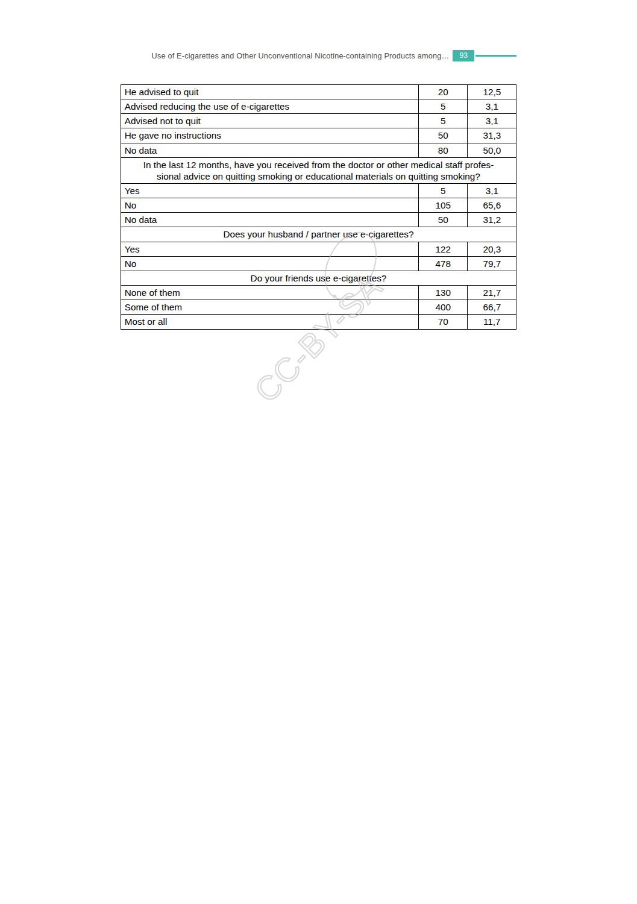Use of E-cigarettes and Other Unconventional Nicotine-containing Products among…
93
| He advised to quit | 20 | 12,5 |
| Advised reducing the use of e-cigarettes | 5 | 3,1 |
| Advised not to quit | 5 | 3,1 |
| He gave no instructions | 50 | 31,3 |
| No data | 80 | 50,0 |
| In the last 12 months, have you received from the doctor or other medical staff profes- sional advice on quitting smoking or educational materials on quitting smoking? |
| Yes | 5 | 3,1 |
| No | 105 | 65,6 |
| No data | 50 | 31,2 |
| Does your husband / partner use e-cigarettes? |
| Yes | 122 | 20,3 |
| No | 478 | 79,7 |
| Do your friends use e-cigarettes? |
| None of them | 130 | 21,7 |
| Some of them | 400 | 66,7 |
| Most or all | 70 | 11,7 |
CC-BY-SA